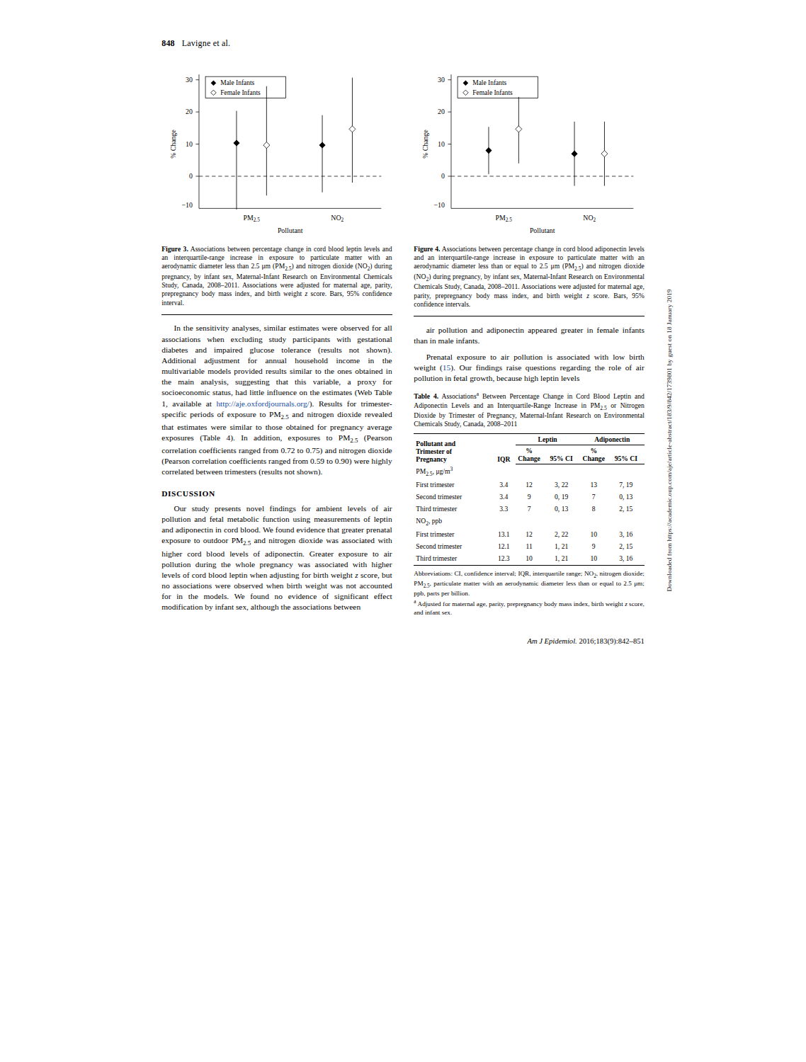848 Lavigne et al.
Downloaded from https://academic.oup.com/aje/article-abstract/183/9/842/1739801 by guest on 18 January 2019
30 20 10 0 −10 % Change Male Infants Female Infants PM2.5 NO2 Pollutant
Figure 3. Associations between percentage change in cord blood leptin levels and an interquartile-range increase in exposure to particulate matter with an aerodynamic diameter less than 2.5 μm (PM2.5) and nitrogen dioxide (NO2) during pregnancy, by infant sex, Maternal-Infant Research on Environmental Chemicals Study, Canada, 2008–2011. Associations were adjusted for maternal age, parity, prepregnancy body mass index, and birth weight z score. Bars, 95% confidence interval.
In the sensitivity analyses, similar estimates were observed for all associations when excluding study participants with gestational diabetes and impaired glucose tolerance (results not shown). Additional adjustment for annual household income in the multivariable models provided results similar to the ones obtained in the main analysis, suggesting that this variable, a proxy for socioeconomic status, had little influence on the estimates (Web Table 1, available at http://aje.oxfordjournals.org/). Results for trimester-specific periods of exposure to PM2.5 and nitrogen dioxide revealed that estimates were similar to those obtained for pregnancy average exposures (Table 4). In addition, exposures to PM2.5 (Pearson correlation coefficients ranged from 0.72 to 0.75) and nitrogen dioxide (Pearson correlation coefficients ranged from 0.59 to 0.90) were highly correlated between trimesters (results not shown).
DISCUSSION
Our study presents novel findings for ambient levels of air pollution and fetal metabolic function using measurements of leptin and adiponectin in cord blood. We found evidence that greater prenatal exposure to outdoor PM2.5 and nitrogen dioxide was associated with higher cord blood levels of adiponectin. Greater exposure to air pollution during the whole pregnancy was associated with higher levels of cord blood leptin when adjusting for birth weight z score, but no associations were observed when birth weight was not accounted for in the models. We found no evidence of significant effect modification by infant sex, although the associations between
30 20 10 0 −10 % Change Male Infants Female Infants PM2.5 NO2 Pollutant
Figure 4. Associations between percentage change in cord blood adiponectin levels and an interquartile-range increase in exposure to particulate matter with an aerodynamic diameter less than or equal to 2.5 μm (PM2.5) and nitrogen dioxide (NO2) during pregnancy, by infant sex, Maternal-Infant Research on Environmental Chemicals Study, Canada, 2008–2011. Associations were adjusted for maternal age, parity, prepregnancy body mass index, and birth weight z score. Bars, 95% confidence intervals.
air pollution and adiponectin appeared greater in female infants than in male infants.
Prenatal exposure to air pollution is associated with low birth weight (15). Our findings raise questions regarding the role of air pollution in fetal growth, because high leptin levels
Table 4. Associationsa Between Percentage Change in Cord Blood Leptin and Adiponectin Levels and an Interquartile-Range Increase in PM2.5 or Nitrogen Dioxide by Trimester of Pregnancy, Maternal-Infant Research on Environmental Chemicals Study, Canada, 2008–2011
| Pollutant and Trimester of Pregnancy | IQR | Leptin | Adiponectin |
| --- | --- | --- | --- |
| % Change | 95% CI | % Change | 95% CI |
| PM 2.5 , μg/m 3 | | | | | |
| First trimester | 3.4 | 12 | 3, 22 | 13 | 7, 19 |
| Second trimester | 3.4 | 9 | 0, 19 | 7 | 0, 13 |
| Third trimester | 3.3 | 7 | 0, 13 | 8 | 2, 15 |
| NO 2 , ppb | | | | | |
| First trimester | 13.1 | 12 | 2, 22 | 10 | 3, 16 |
| Second trimester | 12.1 | 11 | 1, 21 | 9 | 2, 15 |
| Third trimester | 12.3 | 10 | 1, 21 | 10 | 3, 16 |
Abbreviations: CI, confidence interval; IQR, interquartile range; NO2, nitrogen dioxide; PM2.5, particulate matter with an aerodynamic diameter less than or equal to 2.5 μm; ppb, parts per billion.
a Adjusted for maternal age, parity, prepregnancy body mass index, birth weight z score, and infant sex.
Am J Epidemiol. 2016;183(9):842–851